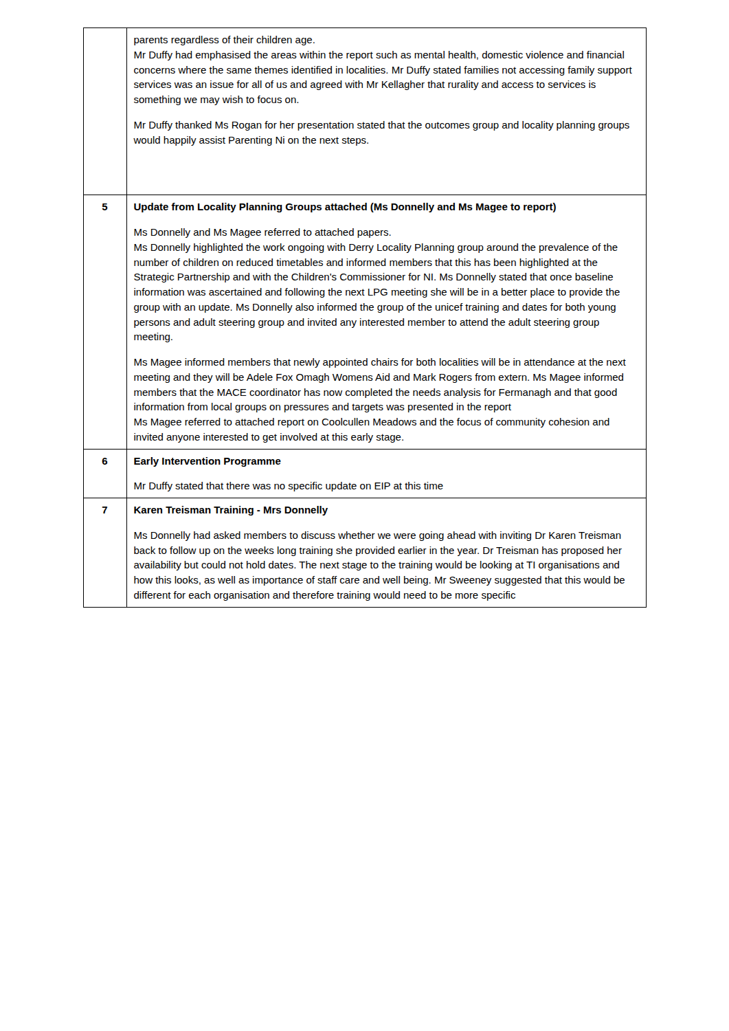| | parents regardless of their children age. Mr Duffy had emphasised the areas within the report such as mental health, domestic violence and financial concerns where the same themes identified in localities. Mr Duffy stated families not accessing family support services was an issue for all of us and agreed with Mr Kellagher that rurality and access to services is something we may wish to focus on. Mr Duffy thanked Ms Rogan for her presentation stated that the outcomes group and locality planning groups would happily assist Parenting Ni on the next steps. |
| 5 | Update from Locality Planning Groups attached (Ms Donnelly and Ms Magee to report) Ms Donnelly and Ms Magee referred to attached papers. Ms Donnelly highlighted the work ongoing with Derry Locality Planning group around the prevalence of the number of children on reduced timetables and informed members that this has been highlighted at the Strategic Partnership and with the Children's Commissioner for NI. Ms Donnelly stated that once baseline information was ascertained and following the next LPG meeting she will be in a better place to provide the group with an update. Ms Donnelly also informed the group of the unicef training and dates for both young persons and adult steering group and invited any interested member to attend the adult steering group meeting. Ms Magee informed members that newly appointed chairs for both localities will be in attendance at the next meeting and they will be Adele Fox Omagh Womens Aid and Mark Rogers from extern. Ms Magee informed members that the MACE coordinator has now completed the needs analysis for Fermanagh and that good information from local groups on pressures and targets was presented in the report Ms Magee referred to attached report on Coolcullen Meadows and the focus of community cohesion and invited anyone interested to get involved at this early stage. |
| 6 | Early Intervention Programme Mr Duffy stated that there was no specific update on EIP at this time |
| 7 | Karen Treisman Training - Mrs Donnelly Ms Donnelly had asked members to discuss whether we were going ahead with inviting Dr Karen Treisman back to follow up on the weeks long training she provided earlier in the year. Dr Treisman has proposed her availability but could not hold dates. The next stage to the training would be looking at TI organisations and how this looks, as well as importance of staff care and well being. Mr Sweeney suggested that this would be different for each organisation and therefore training would need to be more specific |